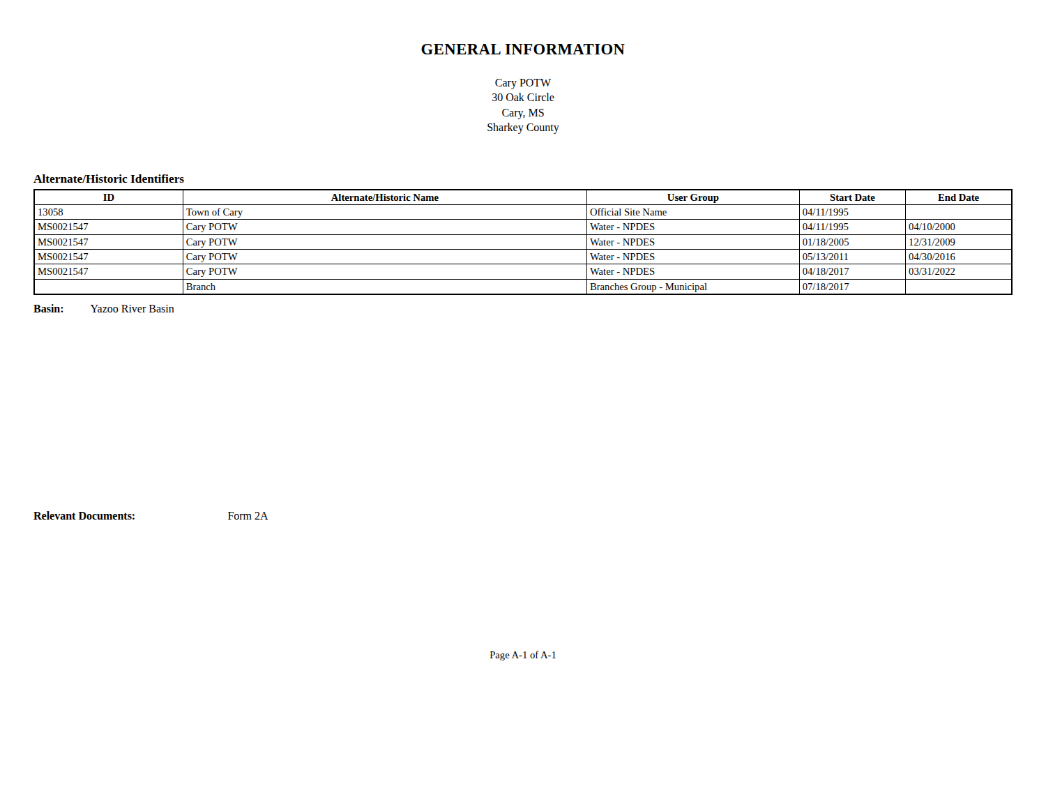GENERAL INFORMATION
Cary POTW
30 Oak Circle
Cary, MS
Sharkey County
Alternate/Historic Identifiers
| ID | Alternate/Historic Name | User Group | Start Date | End Date |
| --- | --- | --- | --- | --- |
| 13058 | Town of Cary | Official Site Name | 04/11/1995 | |
| MS0021547 | Cary POTW | Water - NPDES | 04/11/1995 | 04/10/2000 |
| MS0021547 | Cary POTW | Water - NPDES | 01/18/2005 | 12/31/2009 |
| MS0021547 | Cary POTW | Water - NPDES | 05/13/2011 | 04/30/2016 |
| MS0021547 | Cary POTW | Water - NPDES | 04/18/2017 | 03/31/2022 |
| | Branch | Branches Group - Municipal | 07/18/2017 | |
Basin: Yazoo River Basin
Relevant Documents: Form 2A
Page A-1 of A-1